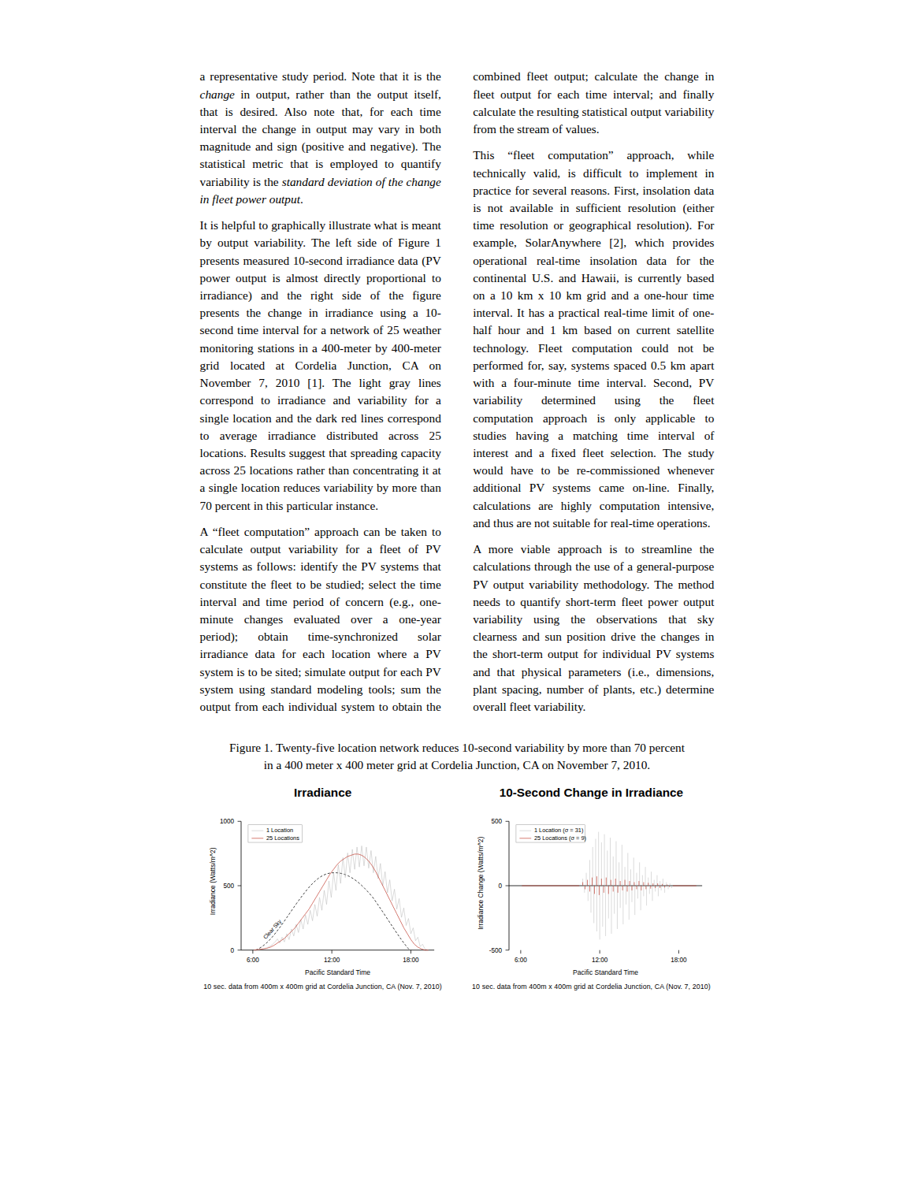a representative study period. Note that it is the change in output, rather than the output itself, that is desired. Also note that, for each time interval the change in output may vary in both magnitude and sign (positive and negative). The statistical metric that is employed to quantify variability is the standard deviation of the change in fleet power output.
It is helpful to graphically illustrate what is meant by output variability. The left side of Figure 1 presents measured 10-second irradiance data (PV power output is almost directly proportional to irradiance) and the right side of the figure presents the change in irradiance using a 10-second time interval for a network of 25 weather monitoring stations in a 400-meter by 400-meter grid located at Cordelia Junction, CA on November 7, 2010 [1]. The light gray lines correspond to irradiance and variability for a single location and the dark red lines correspond to average irradiance distributed across 25 locations. Results suggest that spreading capacity across 25 locations rather than concentrating it at a single location reduces variability by more than 70 percent in this particular instance.
A “fleet computation” approach can be taken to calculate output variability for a fleet of PV systems as follows: identify the PV systems that constitute the fleet to be studied; select the time interval and time period of concern (e.g., one-minute changes evaluated over a one-year period); obtain time-synchronized solar irradiance data for each location where a PV system is to be sited; simulate output for each PV system using standard modeling tools; sum the output from each individual system to obtain the combined fleet output; calculate the change in fleet output for each time interval; and finally calculate the resulting statistical output variability from the stream of values.
This “fleet computation” approach, while technically valid, is difficult to implement in practice for several reasons. First, insolation data is not available in sufficient resolution (either time resolution or geographical resolution). For example, SolarAnywhere [2], which provides operational real-time insolation data for the continental U.S. and Hawaii, is currently based on a 10 km x 10 km grid and a one-hour time interval. It has a practical real-time limit of one-half hour and 1 km based on current satellite technology. Fleet computation could not be performed for, say, systems spaced 0.5 km apart with a four-minute time interval. Second, PV variability determined using the fleet computation approach is only applicable to studies having a matching time interval of interest and a fixed fleet selection. The study would have to be re-commissioned whenever additional PV systems came on-line. Finally, calculations are highly computation intensive, and thus are not suitable for real-time operations.
A more viable approach is to streamline the calculations through the use of a general-purpose PV output variability methodology. The method needs to quantify short-term fleet power output variability using the observations that sky clearness and sun position drive the changes in the short-term output for individual PV systems and that physical parameters (i.e., dimensions, plant spacing, number of plants, etc.) determine overall fleet variability.
Figure 1. Twenty-five location network reduces 10-second variability by more than 70 percent in a 400 meter x 400 meter grid at Cordelia Junction, CA on November 7, 2010.
Irradiance
0 500 1000 6:00 12:00 18:00 Irradiance (Watts/m^2) Pacific Standard Time Clear Sky 1 Location 25 Locations
10 sec. data from 400m x 400m grid at Cordelia Junction, CA (Nov. 7, 2010)
10-Second Change in Irradiance
500 0 -500 6:00 12:00 18:00 Irradiance Change (Watts/m^2) Pacific Standard Time 1 Location (σ = 31) 25 Locations (σ = 9)
10 sec. data from 400m x 400m grid at Cordelia Junction, CA (Nov. 7, 2010)